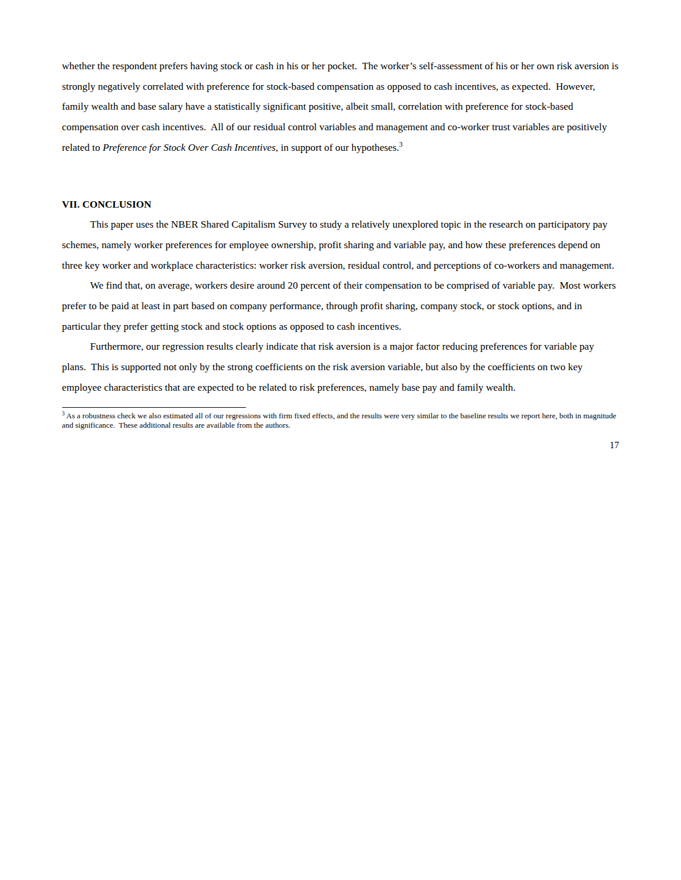whether the respondent prefers having stock or cash in his or her pocket. The worker’s self-assessment of his or her own risk aversion is strongly negatively correlated with preference for stock-based compensation as opposed to cash incentives, as expected. However, family wealth and base salary have a statistically significant positive, albeit small, correlation with preference for stock-based compensation over cash incentives. All of our residual control variables and management and co-worker trust variables are positively related to Preference for Stock Over Cash Incentives, in support of our hypotheses.3
VII. CONCLUSION
This paper uses the NBER Shared Capitalism Survey to study a relatively unexplored topic in the research on participatory pay schemes, namely worker preferences for employee ownership, profit sharing and variable pay, and how these preferences depend on three key worker and workplace characteristics: worker risk aversion, residual control, and perceptions of co-workers and management.
We find that, on average, workers desire around 20 percent of their compensation to be comprised of variable pay. Most workers prefer to be paid at least in part based on company performance, through profit sharing, company stock, or stock options, and in particular they prefer getting stock and stock options as opposed to cash incentives.
Furthermore, our regression results clearly indicate that risk aversion is a major factor reducing preferences for variable pay plans. This is supported not only by the strong coefficients on the risk aversion variable, but also by the coefficients on two key employee characteristics that are expected to be related to risk preferences, namely base pay and family wealth.
3 As a robustness check we also estimated all of our regressions with firm fixed effects, and the results were very similar to the baseline results we report here, both in magnitude and significance. These additional results are available from the authors.
17